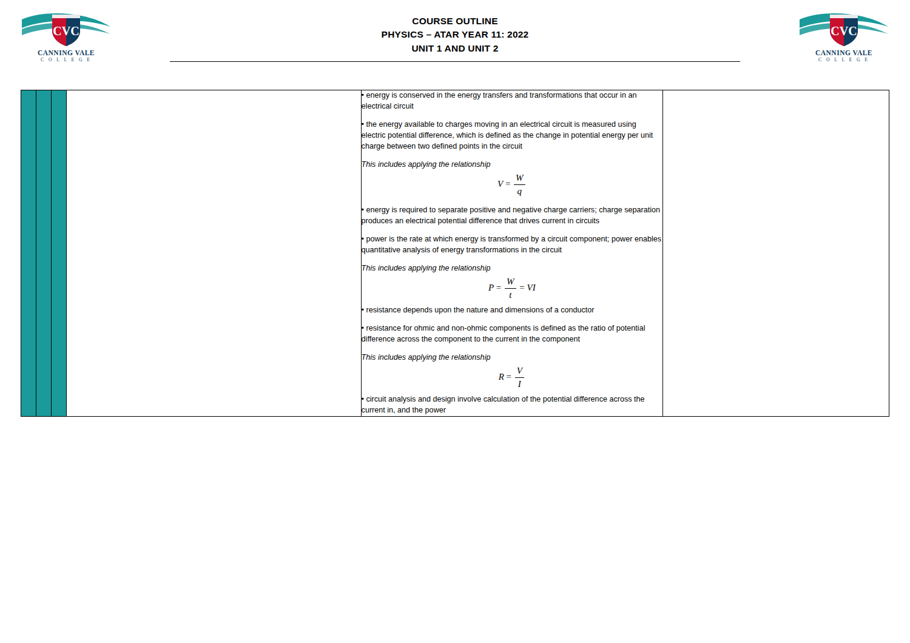CVC
CANNING VALE
C O L L E G E
COURSE OUTLINE
PHYSICS – ATAR YEAR 11: 2022
UNIT 1 AND UNIT 2
CVC
CANNING VALE
C O L L E G E
| | | | | • energy is conserved in the energy transfers and transformations that occur in an electrical circuit • the energy available to charges moving in an electrical circuit is measured using electric potential difference, which is defined as the change in potential energy per unit charge between two defined points in the circuit This includes applying the relationship V = W q • energy is required to separate positive and negative charge carriers; charge separation produces an electrical potential difference that drives current in circuits • power is the rate at which energy is transformed by a circuit component; power enables quantitative analysis of energy transformations in the circuit This includes applying the relationship P = W t = VI • resistance depends upon the nature and dimensions of a conductor • resistance for ohmic and non-ohmic components is defined as the ratio of potential difference across the component to the current in the component This includes applying the relationship R = V I • circuit analysis and design involve calculation of the potential difference across the current in, and the power | |